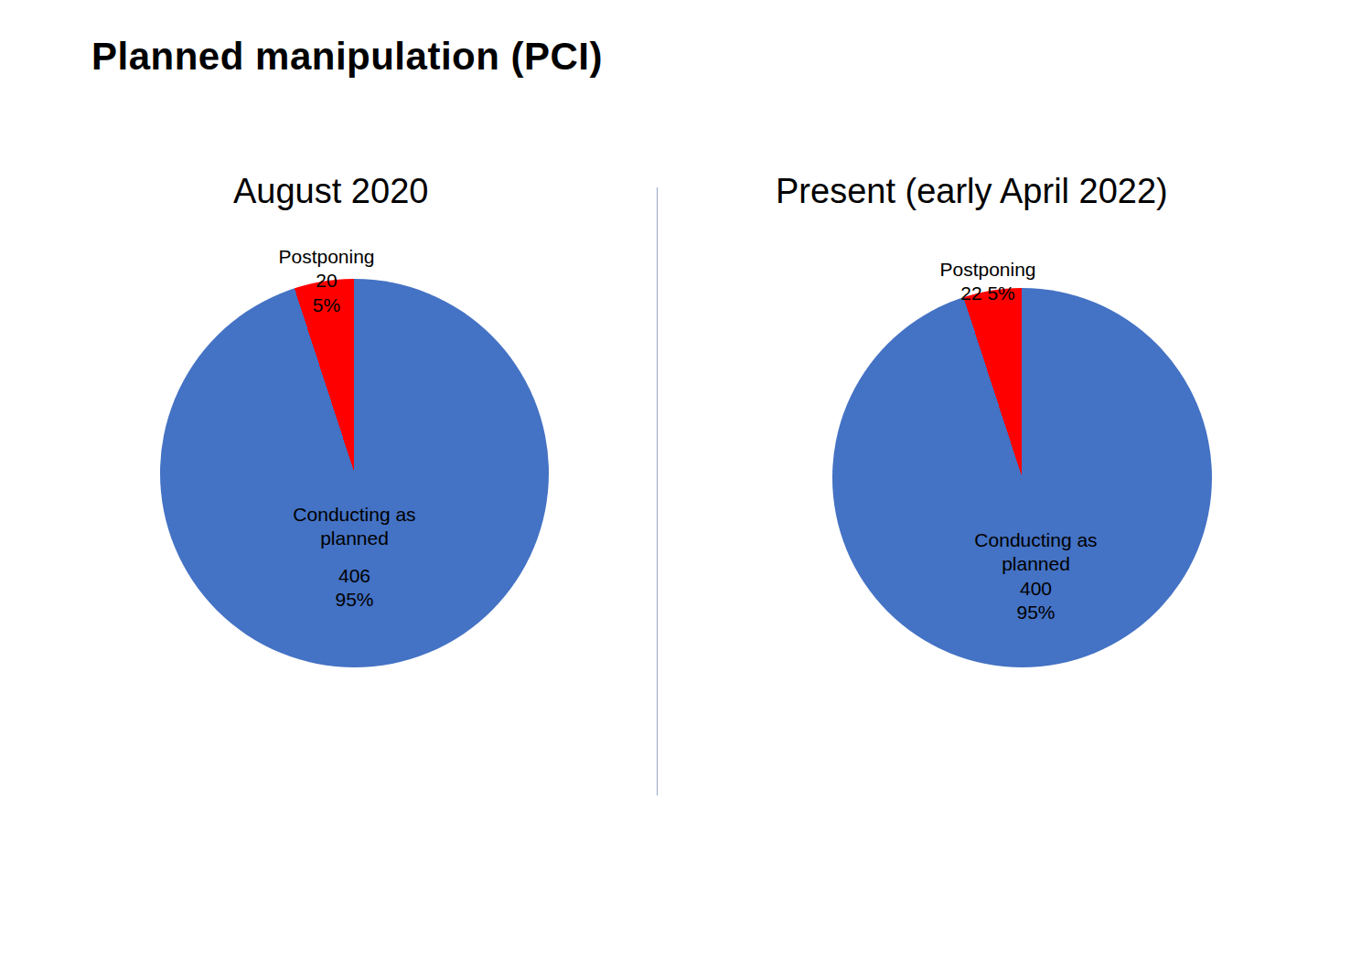Planned manipulation (PCI)
August 2020
Present (early April 2022)
Postponing 20 5%
Conducting as
planned 406
95%
Postponing 22 5%
Conducting as
planned
400
95%